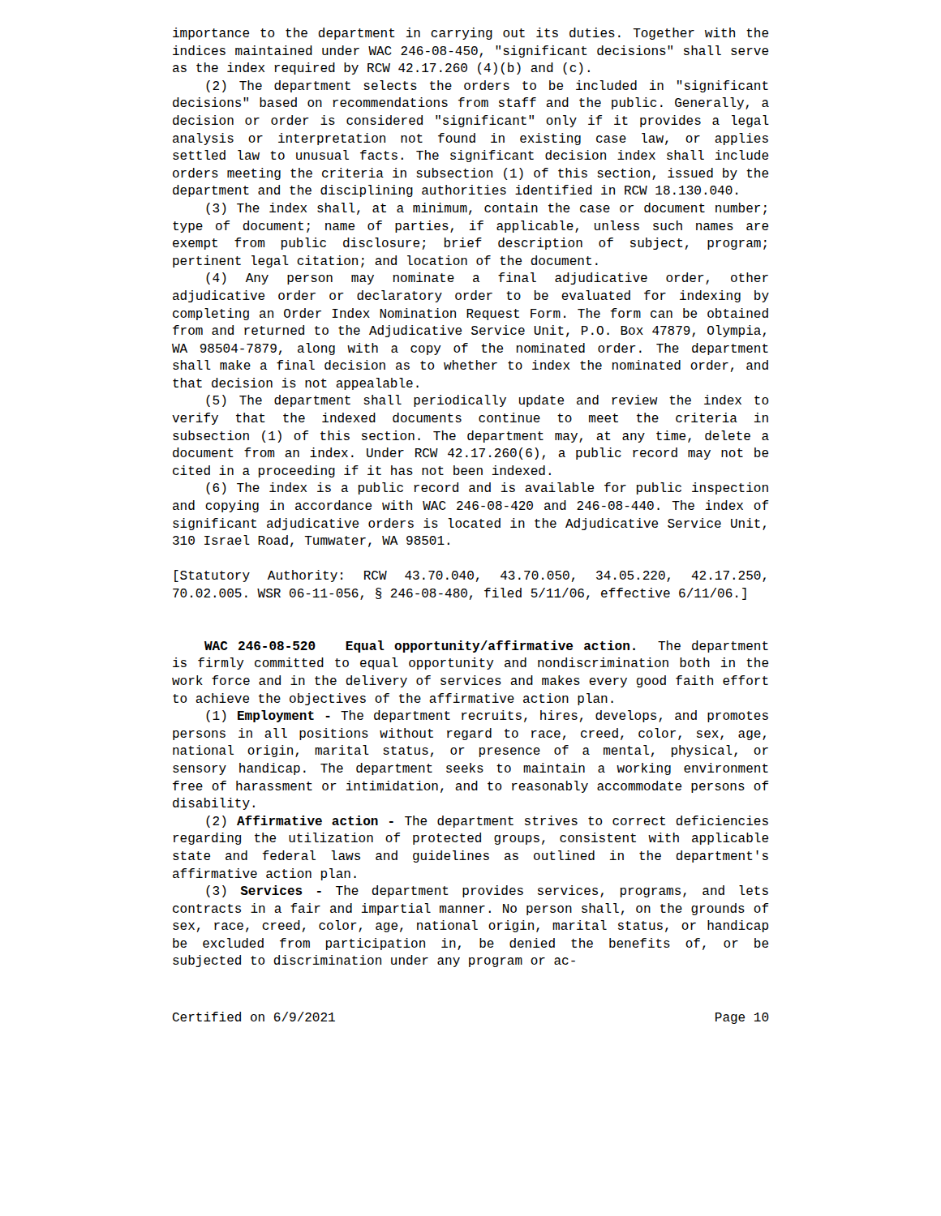importance to the department in carrying out its duties. Together with the indices maintained under WAC 246-08-450, "significant decisions" shall serve as the index required by RCW 42.17.260 (4)(b) and (c).
(2) The department selects the orders to be included in "significant decisions" based on recommendations from staff and the public. Generally, a decision or order is considered "significant" only if it provides a legal analysis or interpretation not found in existing case law, or applies settled law to unusual facts. The significant decision index shall include orders meeting the criteria in subsection (1) of this section, issued by the department and the disciplining authorities identified in RCW 18.130.040.
(3) The index shall, at a minimum, contain the case or document number; type of document; name of parties, if applicable, unless such names are exempt from public disclosure; brief description of subject, program; pertinent legal citation; and location of the document.
(4) Any person may nominate a final adjudicative order, other adjudicative order or declaratory order to be evaluated for indexing by completing an Order Index Nomination Request Form. The form can be obtained from and returned to the Adjudicative Service Unit, P.O. Box 47879, Olympia, WA 98504-7879, along with a copy of the nominated order. The department shall make a final decision as to whether to index the nominated order, and that decision is not appealable.
(5) The department shall periodically update and review the index to verify that the indexed documents continue to meet the criteria in subsection (1) of this section. The department may, at any time, delete a document from an index. Under RCW 42.17.260(6), a public record may not be cited in a proceeding if it has not been indexed.
(6) The index is a public record and is available for public inspection and copying in accordance with WAC 246-08-420 and 246-08-440. The index of significant adjudicative orders is located in the Adjudicative Service Unit, 310 Israel Road, Tumwater, WA 98501.
[Statutory Authority: RCW 43.70.040, 43.70.050, 34.05.220, 42.17.250, 70.02.005. WSR 06-11-056, § 246-08-480, filed 5/11/06, effective 6/11/06.]
WAC 246-08-520 Equal opportunity/affirmative action. The department is firmly committed to equal opportunity and nondiscrimination both in the work force and in the delivery of services and makes every good faith effort to achieve the objectives of the affirmative action plan.
(1) Employment - The department recruits, hires, develops, and promotes persons in all positions without regard to race, creed, color, sex, age, national origin, marital status, or presence of a mental, physical, or sensory handicap. The department seeks to maintain a working environment free of harassment or intimidation, and to reasonably accommodate persons of disability.
(2) Affirmative action - The department strives to correct deficiencies regarding the utilization of protected groups, consistent with applicable state and federal laws and guidelines as outlined in the department's affirmative action plan.
(3) Services - The department provides services, programs, and lets contracts in a fair and impartial manner. No person shall, on the grounds of sex, race, creed, color, age, national origin, marital status, or handicap be excluded from participation in, be denied the benefits of, or be subjected to discrimination under any program or ac-
Certified on 6/9/2021 Page 10